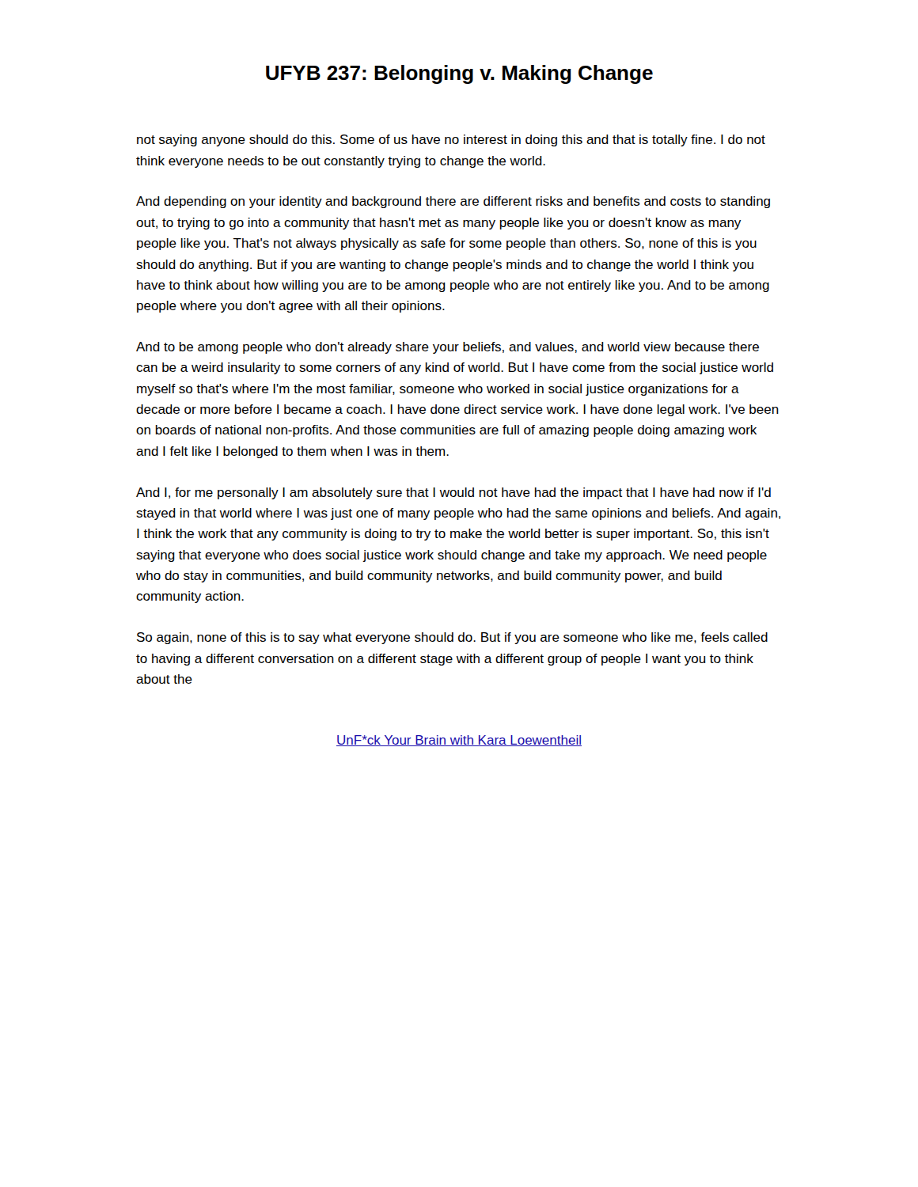UFYB 237: Belonging v. Making Change
not saying anyone should do this. Some of us have no interest in doing this and that is totally fine. I do not think everyone needs to be out constantly trying to change the world.
And depending on your identity and background there are different risks and benefits and costs to standing out, to trying to go into a community that hasn't met as many people like you or doesn't know as many people like you. That's not always physically as safe for some people than others. So, none of this is you should do anything. But if you are wanting to change people's minds and to change the world I think you have to think about how willing you are to be among people who are not entirely like you. And to be among people where you don't agree with all their opinions.
And to be among people who don't already share your beliefs, and values, and world view because there can be a weird insularity to some corners of any kind of world. But I have come from the social justice world myself so that's where I'm the most familiar, someone who worked in social justice organizations for a decade or more before I became a coach. I have done direct service work. I have done legal work. I've been on boards of national non-profits. And those communities are full of amazing people doing amazing work and I felt like I belonged to them when I was in them.
And I, for me personally I am absolutely sure that I would not have had the impact that I have had now if I'd stayed in that world where I was just one of many people who had the same opinions and beliefs. And again, I think the work that any community is doing to try to make the world better is super important. So, this isn't saying that everyone who does social justice work should change and take my approach. We need people who do stay in communities, and build community networks, and build community power, and build community action.
So again, none of this is to say what everyone should do. But if you are someone who like me, feels called to having a different conversation on a different stage with a different group of people I want you to think about the
UnF*ck Your Brain with Kara Loewentheil